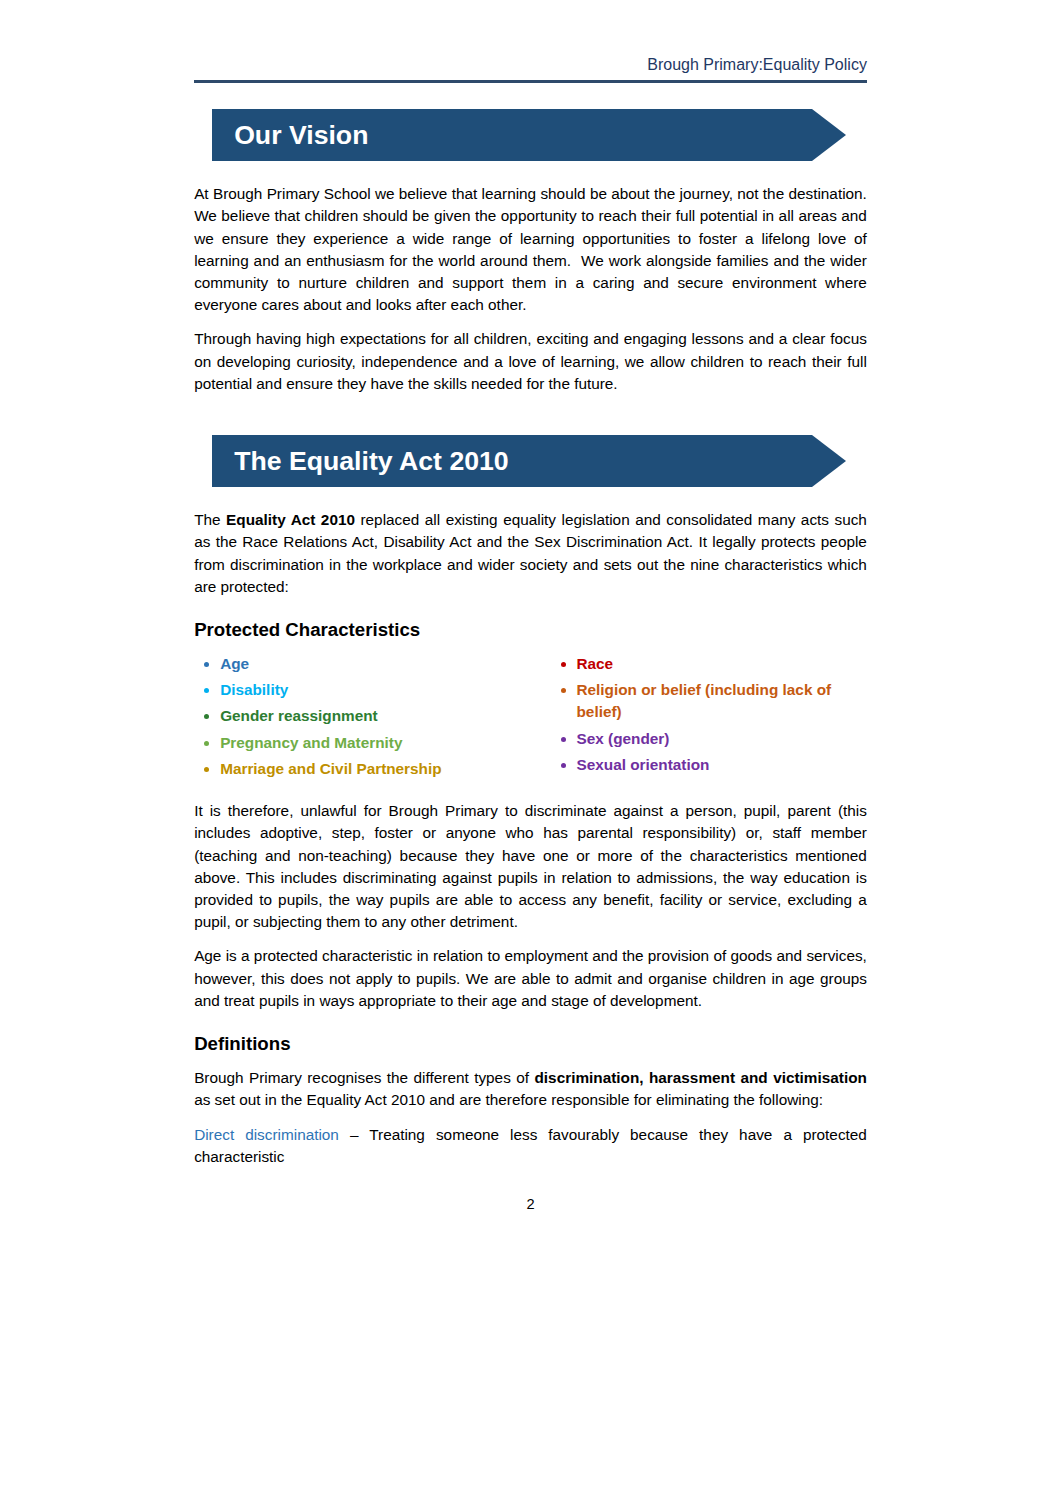Brough Primary:Equality Policy
Our Vision
At Brough Primary School we believe that learning should be about the journey, not the destination. We believe that children should be given the opportunity to reach their full potential in all areas and we ensure they experience a wide range of learning opportunities to foster a lifelong love of learning and an enthusiasm for the world around them. We work alongside families and the wider community to nurture children and support them in a caring and secure environment where everyone cares about and looks after each other.
Through having high expectations for all children, exciting and engaging lessons and a clear focus on developing curiosity, independence and a love of learning, we allow children to reach their full potential and ensure they have the skills needed for the future.
The Equality Act 2010
The Equality Act 2010 replaced all existing equality legislation and consolidated many acts such as the Race Relations Act, Disability Act and the Sex Discrimination Act. It legally protects people from discrimination in the workplace and wider society and sets out the nine characteristics which are protected:
Protected Characteristics
Age
Disability
Gender reassignment
Pregnancy and Maternity
Marriage and Civil Partnership
Race
Religion or belief (including lack of belief)
Sex (gender)
Sexual orientation
It is therefore, unlawful for Brough Primary to discriminate against a person, pupil, parent (this includes adoptive, step, foster or anyone who has parental responsibility) or, staff member (teaching and non-teaching) because they have one or more of the characteristics mentioned above. This includes discriminating against pupils in relation to admissions, the way education is provided to pupils, the way pupils are able to access any benefit, facility or service, excluding a pupil, or subjecting them to any other detriment.
Age is a protected characteristic in relation to employment and the provision of goods and services, however, this does not apply to pupils. We are able to admit and organise children in age groups and treat pupils in ways appropriate to their age and stage of development.
Definitions
Brough Primary recognises the different types of discrimination, harassment and victimisation as set out in the Equality Act 2010 and are therefore responsible for eliminating the following:
Direct discrimination – Treating someone less favourably because they have a protected characteristic
2